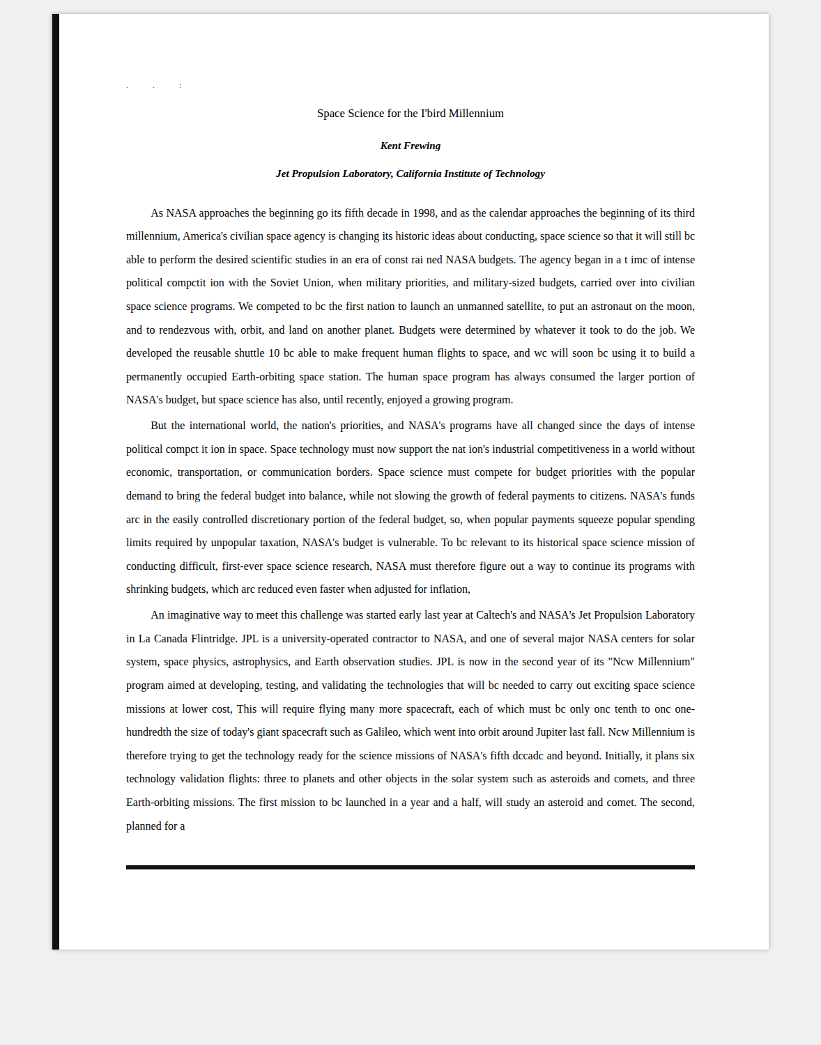. . :
Space Science for the I'bird Millennium
Kent Frewing
Jet Propulsion Laboratory, California Institute of Technology
As NASA approaches the beginning go its fifth decade in 1998, and as the calendar approaches the beginning of its third millennium, America's civilian space agency is changing its historic ideas about conducting, space science so that it will still bc able to perform the desired scientific studies in an era of const rai ned NASA budgets. The agency began in a t imc of intense political compctit ion with the Soviet Union, when military priorities, and military-sized budgets, carried over into civilian space science programs. We competed to bc the first nation to launch an unmanned satellite, to put an astronaut on the moon, and to rendezvous with, orbit, and land on another planet. Budgets were determined by whatever it took to do the job. We developed the reusable shuttle 10 bc able to make frequent human flights to space, and wc will soon bc using it to build a permanently occupied Earth-orbiting space station. The human space program has always consumed the larger portion of NASA's budget, but space science has also, until recently, enjoyed a growing program.
But the international world, the nation's priorities, and NASA's programs have all changed since the days of intense political compct it ion in space. Space technology must now support the nat ion's industrial competitiveness in a world without economic, transportation, or communication borders. Space science must compete for budget priorities with the popular demand to bring the federal budget into balance, while not slowing the growth of federal payments to citizens. NASA's funds arc in the easily controlled discretionary portion of the federal budget, so, when popular payments squeeze popular spending limits required by unpopular taxation, NASA's budget is vulnerable. To bc relevant to its historical space science mission of conducting difficult, first-ever space science research, NASA must therefore figure out a way to continue its programs with shrinking budgets, which arc reduced even faster when adjusted for inflation,
An imaginative way to meet this challenge was started early last year at Caltech's and NASA's Jet Propulsion Laboratory in La Canada Flintridge. JPL is a university-operated contractor to NASA, and one of several major NASA centers for solar system, space physics, astrophysics, and Earth observation studies. JPL is now in the second year of its "Ncw Millennium" program aimed at developing, testing, and validating the technologies that will bc needed to carry out exciting space science missions at lower cost, This will require flying many more spacecraft, each of which must bc only onc tenth to onc one-hundredth the size of today's giant spacecraft such as Galileo, which went into orbit around Jupiter last fall. Ncw Millennium is therefore trying to get the technology ready for the science missions of NASA's fifth dccadc and beyond. Initially, it plans six technology validation flights: three to planets and other objects in the solar system such as asteroids and comets, and three Earth-orbiting missions. The first mission to bc launched in a year and a half, will study an asteroid and comet. The second, planned for a